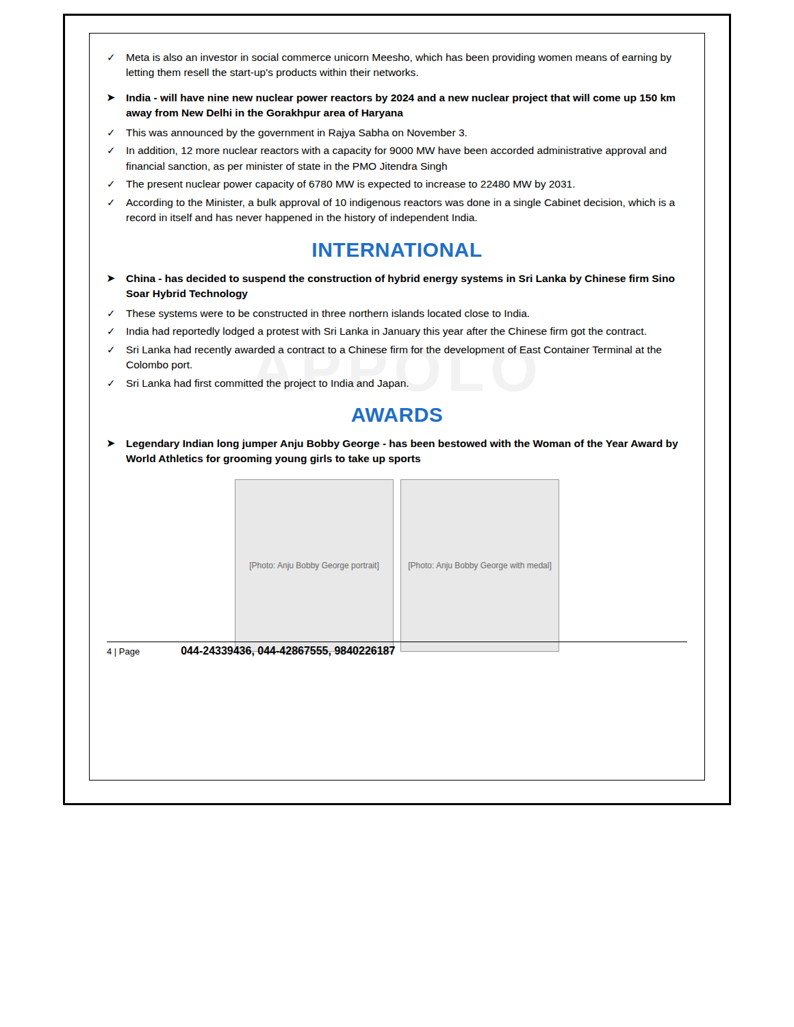APPOLO
Meta is also an investor in social commerce unicorn Meesho, which has been providing women means of earning by letting them resell the start-up's products within their networks.
India - will have nine new nuclear power reactors by 2024 and a new nuclear project that will come up 150 km away from New Delhi in the Gorakhpur area of Haryana
This was announced by the government in Rajya Sabha on November 3.
In addition, 12 more nuclear reactors with a capacity for 9000 MW have been accorded administrative approval and financial sanction, as per minister of state in the PMO Jitendra Singh
The present nuclear power capacity of 6780 MW is expected to increase to 22480 MW by 2031.
According to the Minister, a bulk approval of 10 indigenous reactors was done in a single Cabinet decision, which is a record in itself and has never happened in the history of independent India.
INTERNATIONAL
China - has decided to suspend the construction of hybrid energy systems in Sri Lanka by Chinese firm Sino Soar Hybrid Technology
These systems were to be constructed in three northern islands located close to India.
India had reportedly lodged a protest with Sri Lanka in January this year after the Chinese firm got the contract.
Sri Lanka had recently awarded a contract to a Chinese firm for the development of East Container Terminal at the Colombo port.
Sri Lanka had first committed the project to India and Japan.
AWARDS
Legendary Indian long jumper Anju Bobby George - has been bestowed with the Woman of the Year Award by World Athletics for grooming young girls to take up sports
[Photo: Anju Bobby George portrait]
[Photo: Anju Bobby George with medal]
4 | Page 044-24339436, 044-42867555, 9840226187